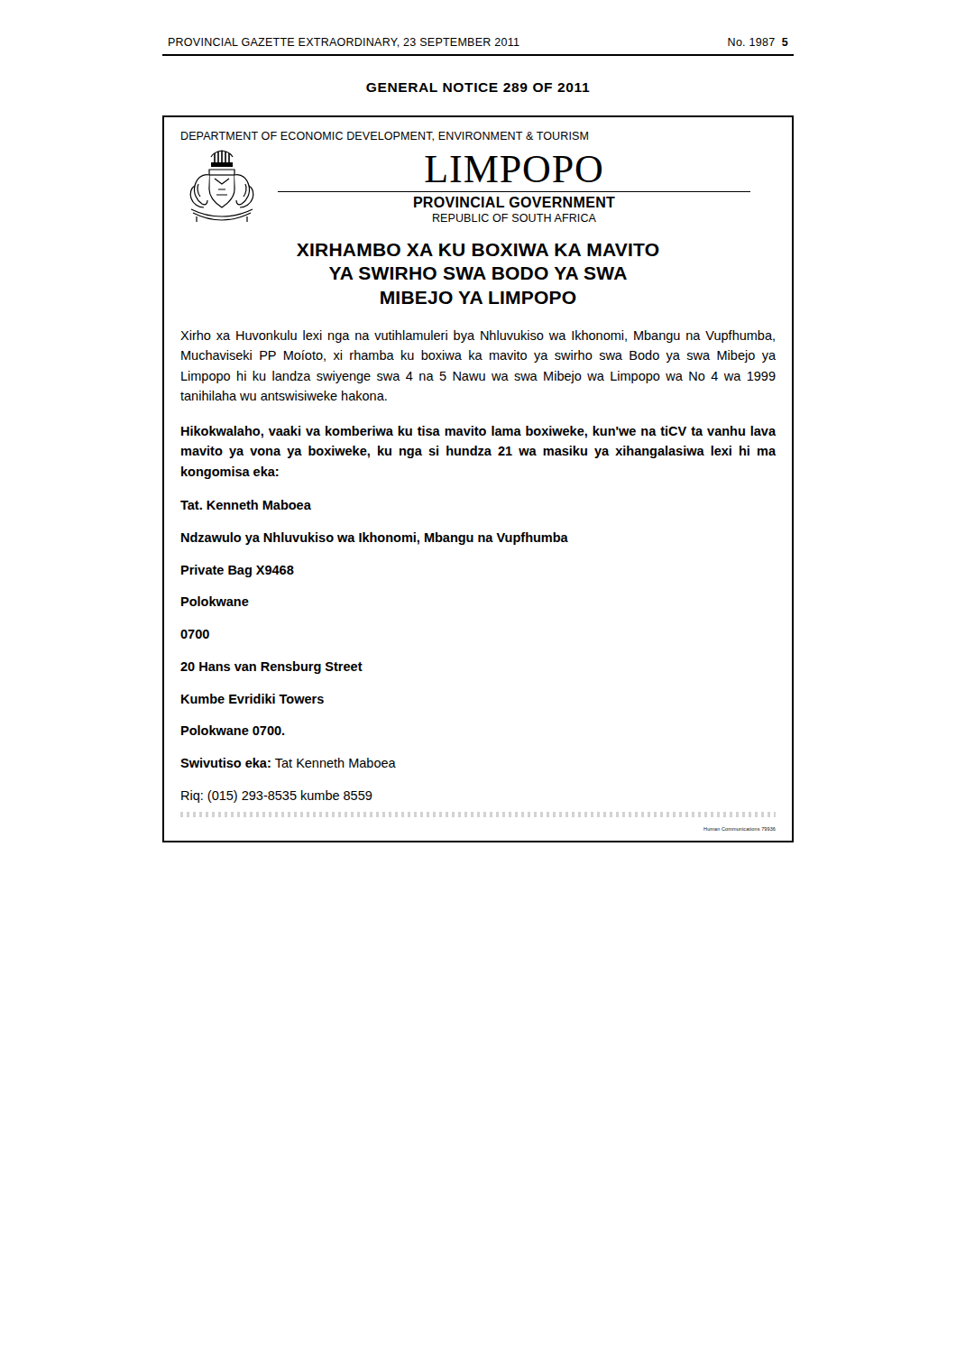Provincial Gazette Extraordinary, 23 September 2011
No. 1987 5
GENERAL NOTICE 289 OF 2011
DEPARTMENT OF ECONOMIC DEVELOPMENT, ENVIRONMENT & TOURISM
LIMPOPO
PROVINCIAL GOVERNMENT
REPUBLIC OF SOUTH AFRICA
XIRHAMBO XA KU BOXIWA KA MAVITO
YA SWIRHO SWA BODO YA SWA
MIBEJO YA LIMPOPO
Xirho xa Huvonkulu lexi nga na vutihlamuleri bya Nhluvukiso wa Ikhonomi, Mbangu na Vupfhumba, Muchaviseki PP Moíoto, xi rhamba ku boxiwa ka mavito ya swirho swa Bodo ya swa Mibejo ya Limpopo hi ku landza swiyenge swa 4 na 5 Nawu wa swa Mibejo wa Limpopo wa No 4 wa 1999 tanihilaha wu antswisiweke hakona.
Hikokwalaho, vaaki va komberiwa ku tisa mavito lama boxiweke, kun'we na tiCV ta vanhu lava mavito ya vona ya boxiweke, ku nga si hundza 21 wa masiku ya xihangalasiwa lexi hi ma kongomisa eka:
Tat. Kenneth Maboea
Ndzawulo ya Nhluvukiso wa Ikhonomi, Mbangu na Vupfhumba
Private Bag X9468
Polokwane
0700
20 Hans van Rensburg Street
Kumbe Evridiki Towers
Polokwane 0700.
Swivutiso eka: Tat Kenneth Maboea
Riq: (015) 293-8535 kumbe 8559
Human Communications 79936